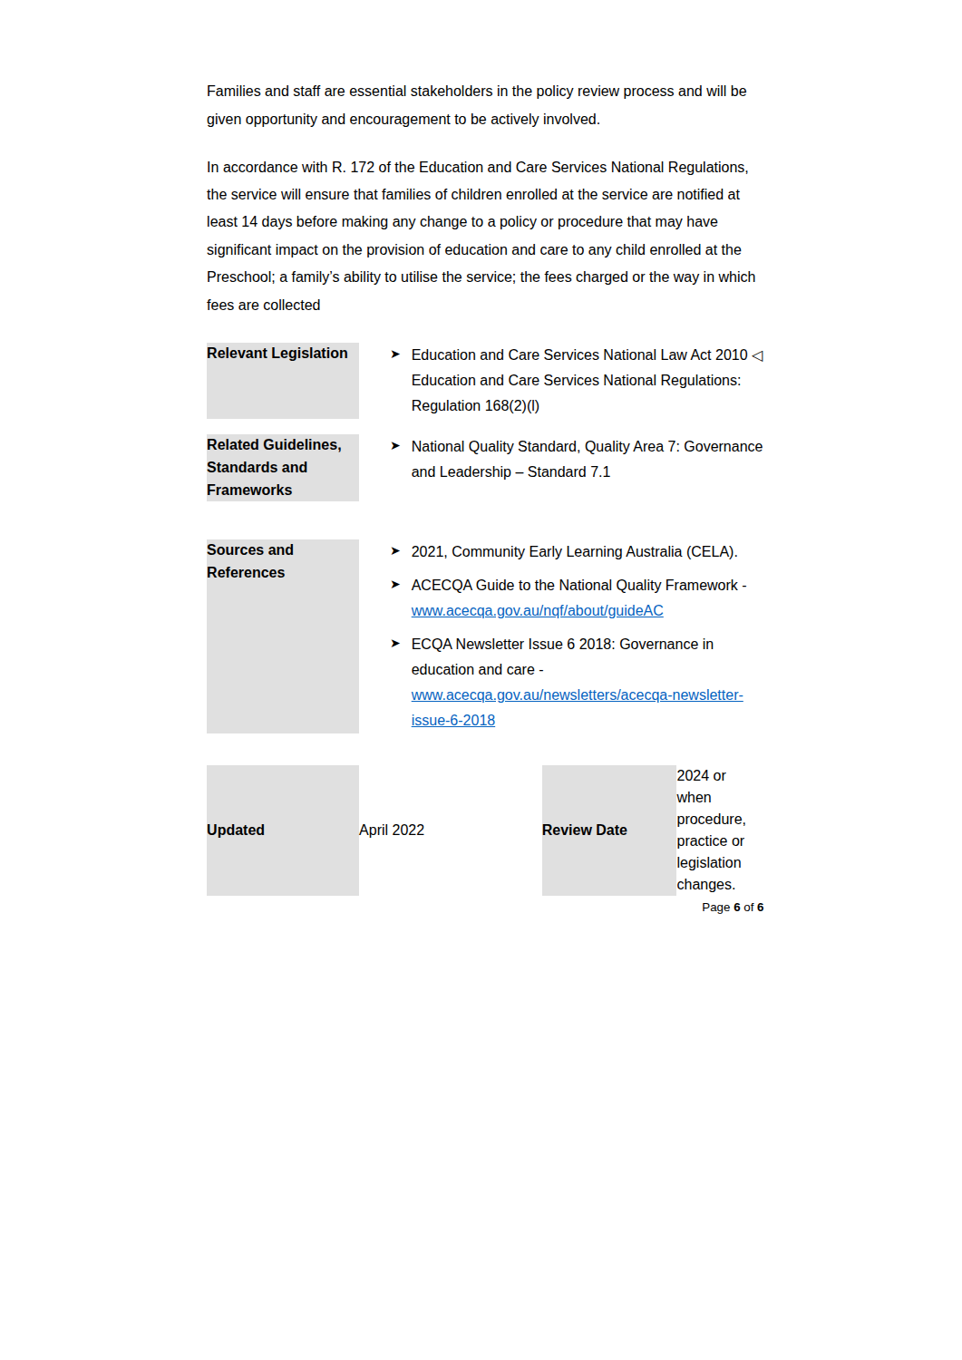Families and staff are essential stakeholders in the policy review process and will be given opportunity and encouragement to be actively involved.
In accordance with R. 172 of the Education and Care Services National Regulations, the service will ensure that families of children enrolled at the service are notified at least 14 days before making any change to a policy or procedure that may have significant impact on the provision of education and care to any child enrolled at the Preschool; a family’s ability to utilise the service; the fees charged or the way in which fees are collected
| Relevant Legislation | | Education and Care Services National Law Act 2010 ◁ Education and Care Services National Regulations: Regulation 168(2)(l) |
| Related Guidelines, Standards and Frameworks | | National Quality Standard, Quality Area 7: Governance and Leadership – Standard 7.1 |
| Sources and References | | 2021, Community Early Learning Australia (CELA). ACECQA Guide to the National Quality Framework - www.acecqa.gov.au/nqf/about/guideAC ECQA Newsletter Issue 6 2018: Governance in education and care - www.acecqa.gov.au/newsletters/acecqa-newsletter-issue-6-2018 |
| Updated | April 2022 | Review Date | 2024 or when procedure, practice or legislation changes. |
Page 6 of 6